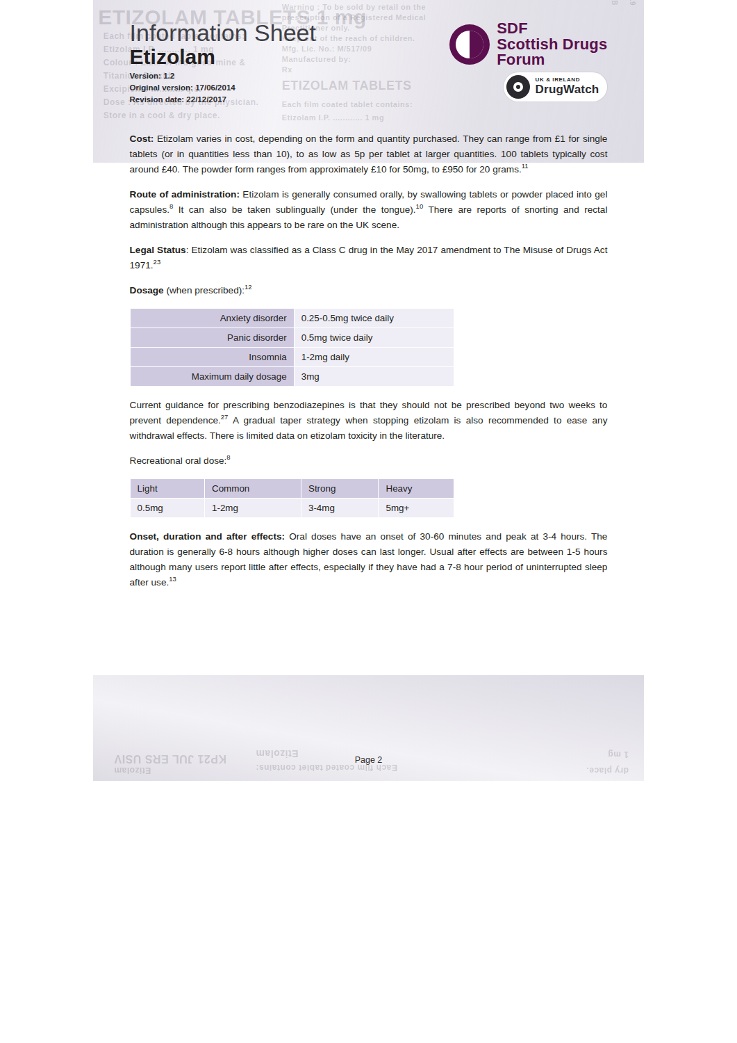ETIZOLAM TABLETS 1 mg
Each film coated tablet contains:
Etizolam I.P. ............ 1 mg
Colour : Lake of Indigocarmine &
Titanium Dioxide
Excipients ............ q.s.
Dose : As directed by the physician.
Store in a cool & dry place.
Warning : To be sold by retail on the
prescription of a Registered Medical
Practitioner only.
Keep out of the reach of children.
Mfg. Lic. No.: M/517/09
Manufactured by:
Rx
ETIZOLAM TABLETS
Each film coated tablet contains:
Etizolam I.P. ............ 1 mg
2017 2018 2019
TAB TAB TAB
KP21 JUL ERS USIV
Etizolam
Etizolam
Each film coated tablet contains:
1 mg
dry place.
Information Sheet
Etizolam
Version: 1.2
Original version: 17/06/2014
Revision date: 22/12/2017
SDF
Scottish Drugs
Forum
UK & IRELAND
DrugWatch
Cost: Etizolam varies in cost, depending on the form and quantity purchased. They can range from £1 for single tablets (or in quantities less than 10), to as low as 5p per tablet at larger quantities. 100 tablets typically cost around £40. The powder form ranges from approximately £10 for 50mg, to £950 for 20 grams.11
Route of administration: Etizolam is generally consumed orally, by swallowing tablets or powder placed into gel capsules.8 It can also be taken sublingually (under the tongue).10 There are reports of snorting and rectal administration although this appears to be rare on the UK scene.
Legal Status: Etizolam was classified as a Class C drug in the May 2017 amendment to The Misuse of Drugs Act 1971.23
Dosage (when prescribed):12
| Anxiety disorder | 0.25-0.5mg twice daily |
| Panic disorder | 0.5mg twice daily |
| Insomnia | 1-2mg daily |
| Maximum daily dosage | 3mg |
Current guidance for prescribing benzodiazepines is that they should not be prescribed beyond two weeks to prevent dependence.27 A gradual taper strategy when stopping etizolam is also recommended to ease any withdrawal effects. There is limited data on etizolam toxicity in the literature.
Recreational oral dose:8
| Light | Common | Strong | Heavy |
| --- | --- | --- | --- |
| 0.5mg | 1-2mg | 3-4mg | 5mg+ |
Onset, duration and after effects: Oral doses have an onset of 30-60 minutes and peak at 3-4 hours. The duration is generally 6-8 hours although higher doses can last longer. Usual after effects are between 1-5 hours although many users report little after effects, especially if they have had a 7-8 hour period of uninterrupted sleep after use.13
Page 2